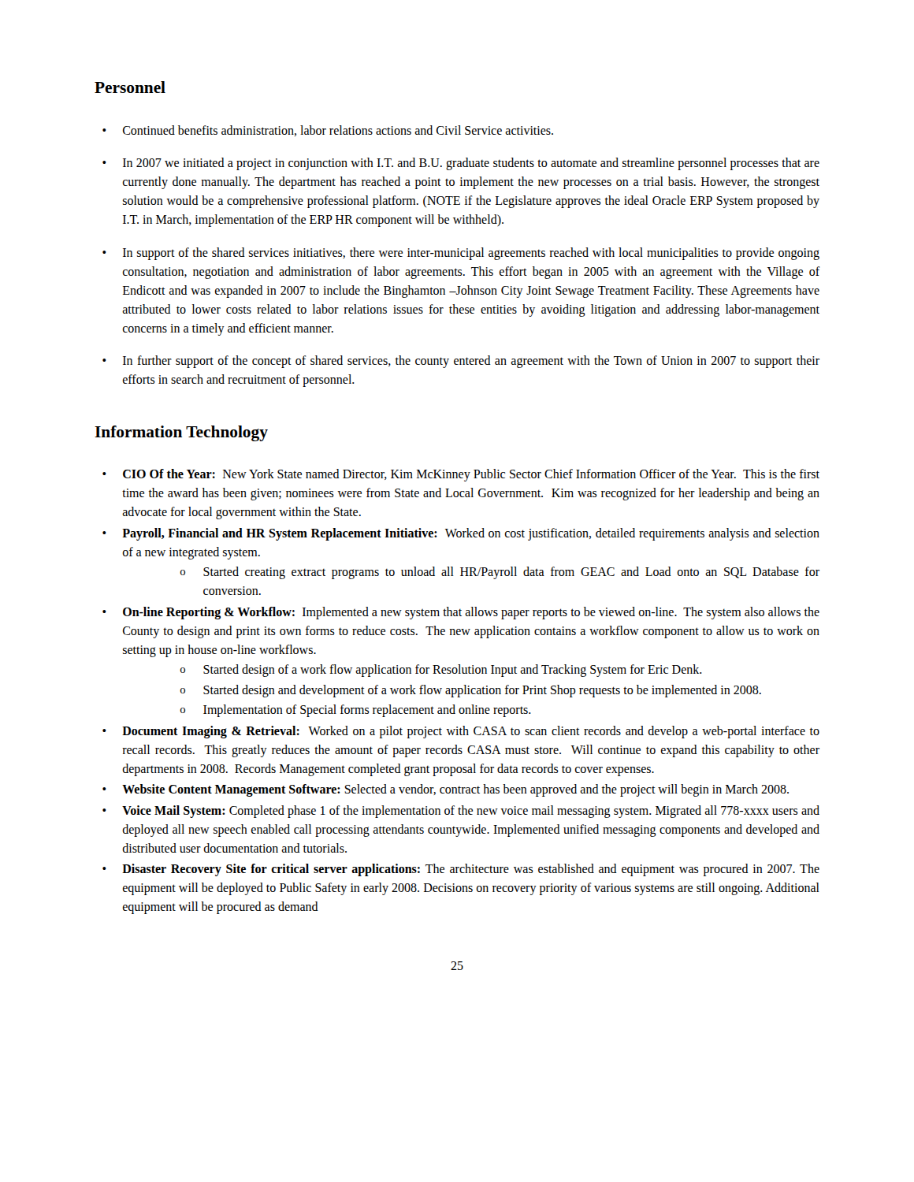Personnel
Continued benefits administration, labor relations actions and Civil Service activities.
In 2007 we initiated a project in conjunction with I.T. and B.U. graduate students to automate and streamline personnel processes that are currently done manually. The department has reached a point to implement the new processes on a trial basis. However, the strongest solution would be a comprehensive professional platform. (NOTE if the Legislature approves the ideal Oracle ERP System proposed by I.T. in March, implementation of the ERP HR component will be withheld).
In support of the shared services initiatives, there were inter-municipal agreements reached with local municipalities to provide ongoing consultation, negotiation and administration of labor agreements. This effort began in 2005 with an agreement with the Village of Endicott and was expanded in 2007 to include the Binghamton –Johnson City Joint Sewage Treatment Facility. These Agreements have attributed to lower costs related to labor relations issues for these entities by avoiding litigation and addressing labor-management concerns in a timely and efficient manner.
In further support of the concept of shared services, the county entered an agreement with the Town of Union in 2007 to support their efforts in search and recruitment of personnel.
Information Technology
CIO Of the Year: New York State named Director, Kim McKinney Public Sector Chief Information Officer of the Year. This is the first time the award has been given; nominees were from State and Local Government. Kim was recognized for her leadership and being an advocate for local government within the State.
Payroll, Financial and HR System Replacement Initiative: Worked on cost justification, detailed requirements analysis and selection of a new integrated system.
Started creating extract programs to unload all HR/Payroll data from GEAC and Load onto an SQL Database for conversion.
On-line Reporting & Workflow: Implemented a new system that allows paper reports to be viewed on-line. The system also allows the County to design and print its own forms to reduce costs. The new application contains a workflow component to allow us to work on setting up in house on-line workflows.
Started design of a work flow application for Resolution Input and Tracking System for Eric Denk.
Started design and development of a work flow application for Print Shop requests to be implemented in 2008.
Implementation of Special forms replacement and online reports.
Document Imaging & Retrieval: Worked on a pilot project with CASA to scan client records and develop a web-portal interface to recall records. This greatly reduces the amount of paper records CASA must store. Will continue to expand this capability to other departments in 2008. Records Management completed grant proposal for data records to cover expenses.
Website Content Management Software: Selected a vendor, contract has been approved and the project will begin in March 2008.
Voice Mail System: Completed phase 1 of the implementation of the new voice mail messaging system. Migrated all 778-xxxx users and deployed all new speech enabled call processing attendants countywide. Implemented unified messaging components and developed and distributed user documentation and tutorials.
Disaster Recovery Site for critical server applications: The architecture was established and equipment was procured in 2007. The equipment will be deployed to Public Safety in early 2008. Decisions on recovery priority of various systems are still ongoing. Additional equipment will be procured as demand
25